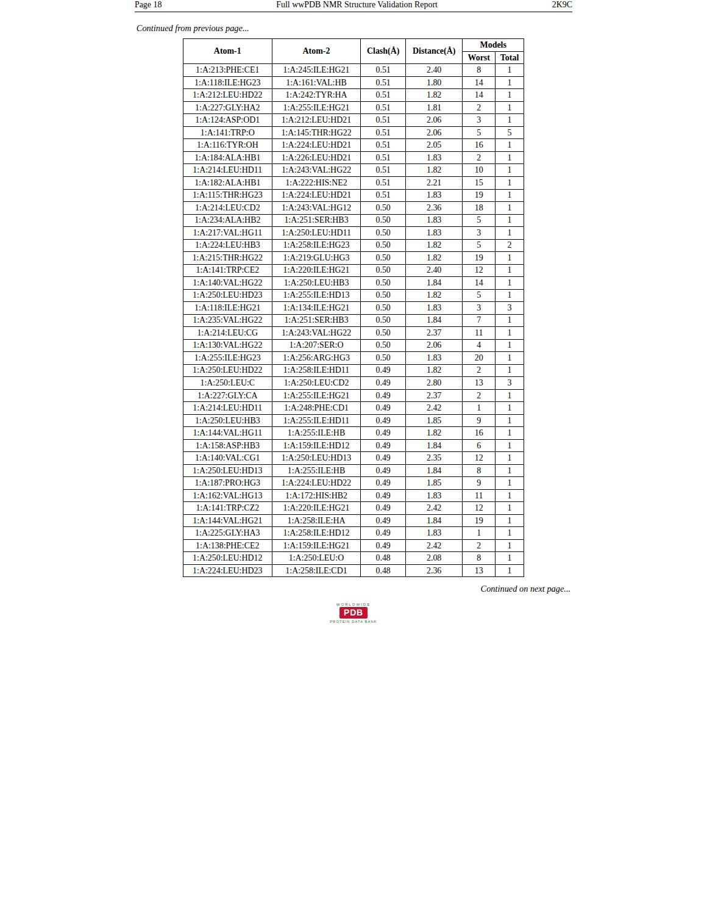Page 18
Full wwPDB NMR Structure Validation Report
2K9C
Continued from previous page...
| Atom-1 | Atom-2 | Clash(Å) | Distance(Å) | Models |
| --- | --- | --- | --- | --- |
| Worst | Total |
| 1:A:213:PHE:CE1 | 1:A:245:ILE:HG21 | 0.51 | 2.40 | 8 | 1 |
| 1:A:118:ILE:HG23 | 1:A:161:VAL:HB | 0.51 | 1.80 | 14 | 1 |
| 1:A:212:LEU:HD22 | 1:A:242:TYR:HA | 0.51 | 1.82 | 14 | 1 |
| 1:A:227:GLY:HA2 | 1:A:255:ILE:HG21 | 0.51 | 1.81 | 2 | 1 |
| 1:A:124:ASP:OD1 | 1:A:212:LEU:HD21 | 0.51 | 2.06 | 3 | 1 |
| 1:A:141:TRP:O | 1:A:145:THR:HG22 | 0.51 | 2.06 | 5 | 5 |
| 1:A:116:TYR:OH | 1:A:224:LEU:HD21 | 0.51 | 2.05 | 16 | 1 |
| 1:A:184:ALA:HB1 | 1:A:226:LEU:HD21 | 0.51 | 1.83 | 2 | 1 |
| 1:A:214:LEU:HD11 | 1:A:243:VAL:HG22 | 0.51 | 1.82 | 10 | 1 |
| 1:A:182:ALA:HB1 | 1:A:222:HIS:NE2 | 0.51 | 2.21 | 15 | 1 |
| 1:A:115:THR:HG23 | 1:A:224:LEU:HD21 | 0.51 | 1.83 | 19 | 1 |
| 1:A:214:LEU:CD2 | 1:A:243:VAL:HG12 | 0.50 | 2.36 | 18 | 1 |
| 1:A:234:ALA:HB2 | 1:A:251:SER:HB3 | 0.50 | 1.83 | 5 | 1 |
| 1:A:217:VAL:HG11 | 1:A:250:LEU:HD11 | 0.50 | 1.83 | 3 | 1 |
| 1:A:224:LEU:HB3 | 1:A:258:ILE:HG23 | 0.50 | 1.82 | 5 | 2 |
| 1:A:215:THR:HG22 | 1:A:219:GLU:HG3 | 0.50 | 1.82 | 19 | 1 |
| 1:A:141:TRP:CE2 | 1:A:220:ILE:HG21 | 0.50 | 2.40 | 12 | 1 |
| 1:A:140:VAL:HG22 | 1:A:250:LEU:HB3 | 0.50 | 1.84 | 14 | 1 |
| 1:A:250:LEU:HD23 | 1:A:255:ILE:HD13 | 0.50 | 1.82 | 5 | 1 |
| 1:A:118:ILE:HG21 | 1:A:134:ILE:HG21 | 0.50 | 1.83 | 3 | 3 |
| 1:A:235:VAL:HG22 | 1:A:251:SER:HB3 | 0.50 | 1.84 | 7 | 1 |
| 1:A:214:LEU:CG | 1:A:243:VAL:HG22 | 0.50 | 2.37 | 11 | 1 |
| 1:A:130:VAL:HG22 | 1:A:207:SER:O | 0.50 | 2.06 | 4 | 1 |
| 1:A:255:ILE:HG23 | 1:A:256:ARG:HG3 | 0.50 | 1.83 | 20 | 1 |
| 1:A:250:LEU:HD22 | 1:A:258:ILE:HD11 | 0.49 | 1.82 | 2 | 1 |
| 1:A:250:LEU:C | 1:A:250:LEU:CD2 | 0.49 | 2.80 | 13 | 3 |
| 1:A:227:GLY:CA | 1:A:255:ILE:HG21 | 0.49 | 2.37 | 2 | 1 |
| 1:A:214:LEU:HD11 | 1:A:248:PHE:CD1 | 0.49 | 2.42 | 1 | 1 |
| 1:A:250:LEU:HB3 | 1:A:255:ILE:HD11 | 0.49 | 1.85 | 9 | 1 |
| 1:A:144:VAL:HG11 | 1:A:255:ILE:HB | 0.49 | 1.82 | 16 | 1 |
| 1:A:158:ASP:HB3 | 1:A:159:ILE:HD12 | 0.49 | 1.84 | 6 | 1 |
| 1:A:140:VAL:CG1 | 1:A:250:LEU:HD13 | 0.49 | 2.35 | 12 | 1 |
| 1:A:250:LEU:HD13 | 1:A:255:ILE:HB | 0.49 | 1.84 | 8 | 1 |
| 1:A:187:PRO:HG3 | 1:A:224:LEU:HD22 | 0.49 | 1.85 | 9 | 1 |
| 1:A:162:VAL:HG13 | 1:A:172:HIS:HB2 | 0.49 | 1.83 | 11 | 1 |
| 1:A:141:TRP:CZ2 | 1:A:220:ILE:HG21 | 0.49 | 2.42 | 12 | 1 |
| 1:A:144:VAL:HG21 | 1:A:258:ILE:HA | 0.49 | 1.84 | 19 | 1 |
| 1:A:225:GLY:HA3 | 1:A:258:ILE:HD12 | 0.49 | 1.83 | 1 | 1 |
| 1:A:138:PHE:CE2 | 1:A:159:ILE:HG21 | 0.49 | 2.42 | 2 | 1 |
| 1:A:250:LEU:HD12 | 1:A:250:LEU:O | 0.48 | 2.08 | 8 | 1 |
| 1:A:224:LEU:HD23 | 1:A:258:ILE:CD1 | 0.48 | 2.36 | 13 | 1 |
Continued on next page...
WORLDWIDE
PDB
PROTEIN DATA BANK